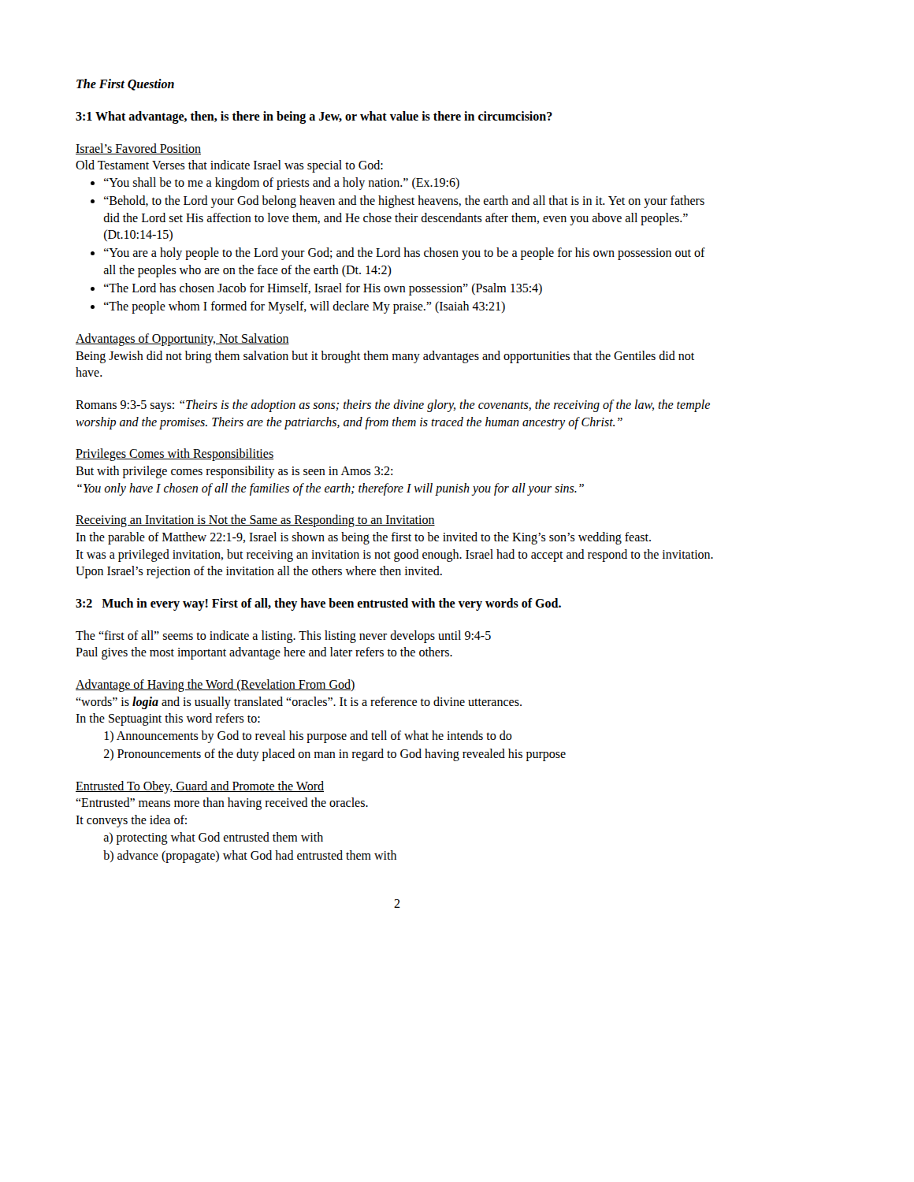The First Question
3:1 What advantage, then, is there in being a Jew, or what value is there in circumcision?
Israel’s Favored Position
Old Testament Verses that indicate Israel was special to God:
“You shall be to me a kingdom of priests and a holy nation.” (Ex.19:6)
“Behold, to the Lord your God belong heaven and the highest heavens, the earth and all that is in it. Yet on your fathers did the Lord set His affection to love them, and He chose their descendants after them, even you above all peoples.” (Dt.10:14-15)
“You are a holy people to the Lord your God; and the Lord has chosen you to be a people for his own possession out of all the peoples who are on the face of the earth (Dt. 14:2)
“The Lord has chosen Jacob for Himself, Israel for His own possession” (Psalm 135:4)
“The people whom I formed for Myself, will declare My praise.” (Isaiah 43:21)
Advantages of Opportunity, Not Salvation
Being Jewish did not bring them salvation but it brought them many advantages and opportunities that the Gentiles did not have.
Romans 9:3-5 says: “Theirs is the adoption as sons; theirs the divine glory, the covenants, the receiving of the law, the temple worship and the promises. Theirs are the patriarchs, and from them is traced the human ancestry of Christ.”
Privileges Comes with Responsibilities
But with privilege comes responsibility as is seen in Amos 3:2:
“You only have I chosen of all the families of the earth; therefore I will punish you for all your sins.”
Receiving an Invitation is Not the Same as Responding to an Invitation
In the parable of Matthew 22:1-9, Israel is shown as being the first to be invited to the King’s son’s wedding feast.
It was a privileged invitation, but receiving an invitation is not good enough. Israel had to accept and respond to the invitation.
Upon Israel’s rejection of the invitation all the others where then invited.
3:2 Much in every way! First of all, they have been entrusted with the very words of God.
The “first of all” seems to indicate a listing. This listing never develops until 9:4-5
Paul gives the most important advantage here and later refers to the others.
Advantage of Having the Word (Revelation From God)
“words” is logia and is usually translated “oracles”. It is a reference to divine utterances.
In the Septuagint this word refers to:
1) Announcements by God to reveal his purpose and tell of what he intends to do
2) Pronouncements of the duty placed on man in regard to God having revealed his purpose
Entrusted To Obey, Guard and Promote the Word
“Entrusted” means more than having received the oracles.
It conveys the idea of:
a) protecting what God entrusted them with
b) advance (propagate) what God had entrusted them with
2